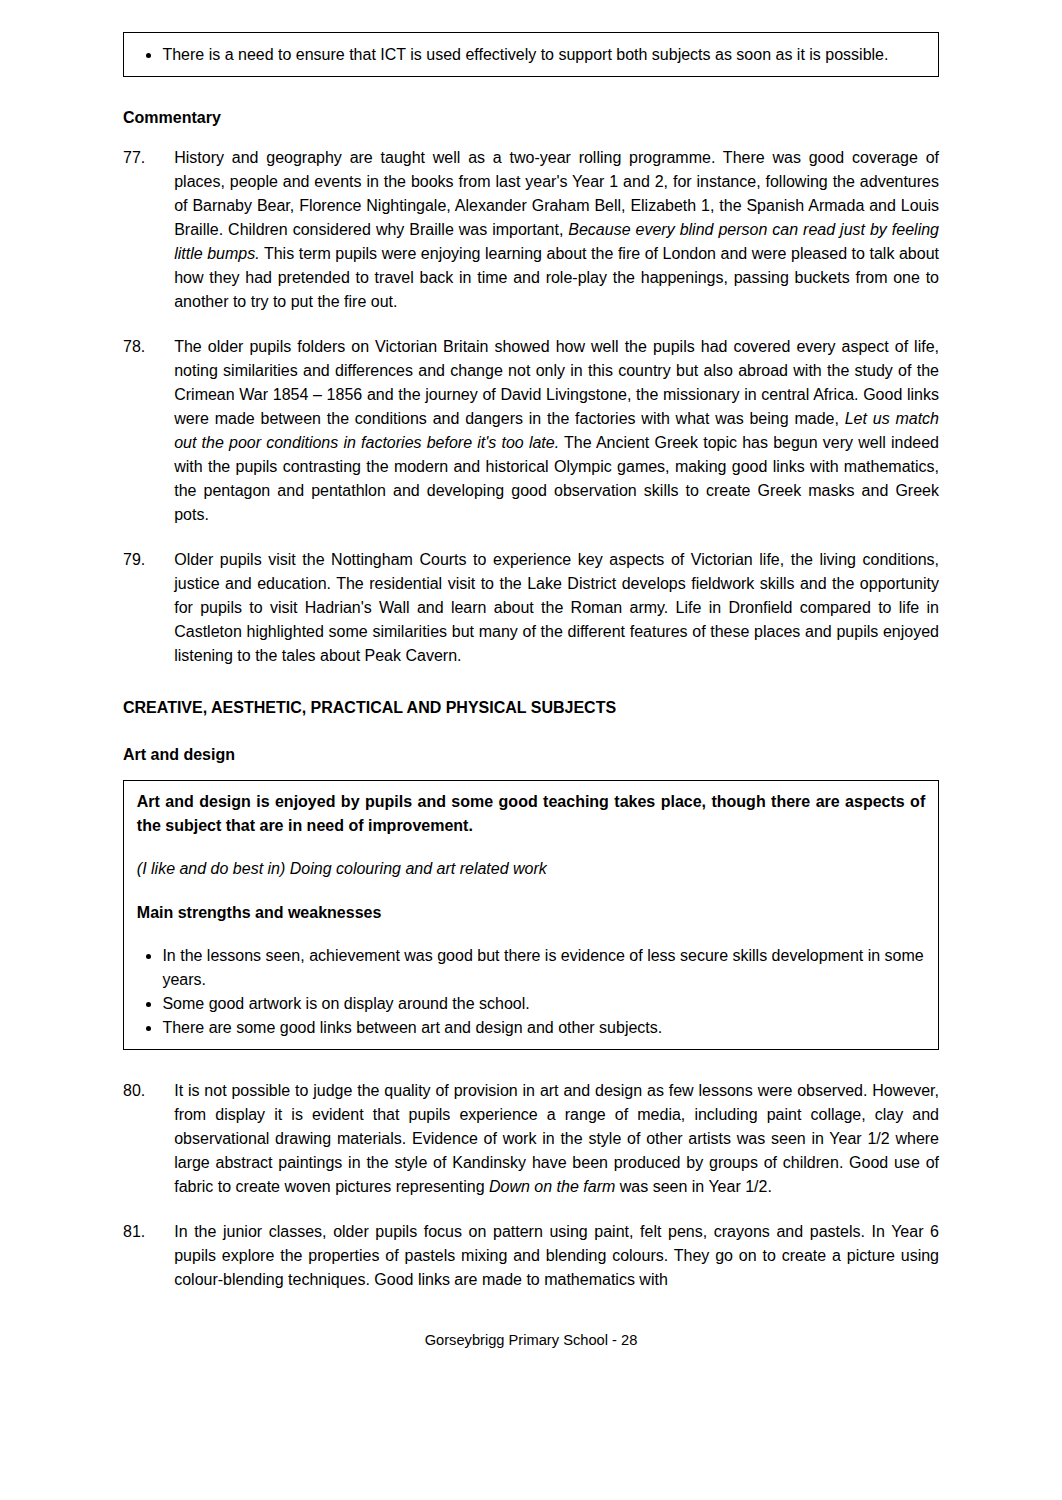There is a need to ensure that ICT is used effectively to support both subjects as soon as it is possible.
Commentary
77. History and geography are taught well as a two-year rolling programme. There was good coverage of places, people and events in the books from last year's Year 1 and 2, for instance, following the adventures of Barnaby Bear, Florence Nightingale, Alexander Graham Bell, Elizabeth 1, the Spanish Armada and Louis Braille. Children considered why Braille was important, Because every blind person can read just by feeling little bumps. This term pupils were enjoying learning about the fire of London and were pleased to talk about how they had pretended to travel back in time and role-play the happenings, passing buckets from one to another to try to put the fire out.
78. The older pupils folders on Victorian Britain showed how well the pupils had covered every aspect of life, noting similarities and differences and change not only in this country but also abroad with the study of the Crimean War 1854 – 1856 and the journey of David Livingstone, the missionary in central Africa. Good links were made between the conditions and dangers in the factories with what was being made, Let us match out the poor conditions in factories before it's too late. The Ancient Greek topic has begun very well indeed with the pupils contrasting the modern and historical Olympic games, making good links with mathematics, the pentagon and pentathlon and developing good observation skills to create Greek masks and Greek pots.
79. Older pupils visit the Nottingham Courts to experience key aspects of Victorian life, the living conditions, justice and education. The residential visit to the Lake District develops fieldwork skills and the opportunity for pupils to visit Hadrian's Wall and learn about the Roman army. Life in Dronfield compared to life in Castleton highlighted some similarities but many of the different features of these places and pupils enjoyed listening to the tales about Peak Cavern.
CREATIVE, AESTHETIC, PRACTICAL AND PHYSICAL SUBJECTS
Art and design
Art and design is enjoyed by pupils and some good teaching takes place, though there are aspects of the subject that are in need of improvement.
(I like and do best in) Doing colouring and art related work
Main strengths and weaknesses
In the lessons seen, achievement was good but there is evidence of less secure skills development in some years.
Some good artwork is on display around the school.
There are some good links between art and design and other subjects.
80. It is not possible to judge the quality of provision in art and design as few lessons were observed. However, from display it is evident that pupils experience a range of media, including paint collage, clay and observational drawing materials. Evidence of work in the style of other artists was seen in Year 1/2 where large abstract paintings in the style of Kandinsky have been produced by groups of children. Good use of fabric to create woven pictures representing Down on the farm was seen in Year 1/2.
81. In the junior classes, older pupils focus on pattern using paint, felt pens, crayons and pastels. In Year 6 pupils explore the properties of pastels mixing and blending colours. They go on to create a picture using colour-blending techniques. Good links are made to mathematics with
Gorseybrigg Primary School - 28